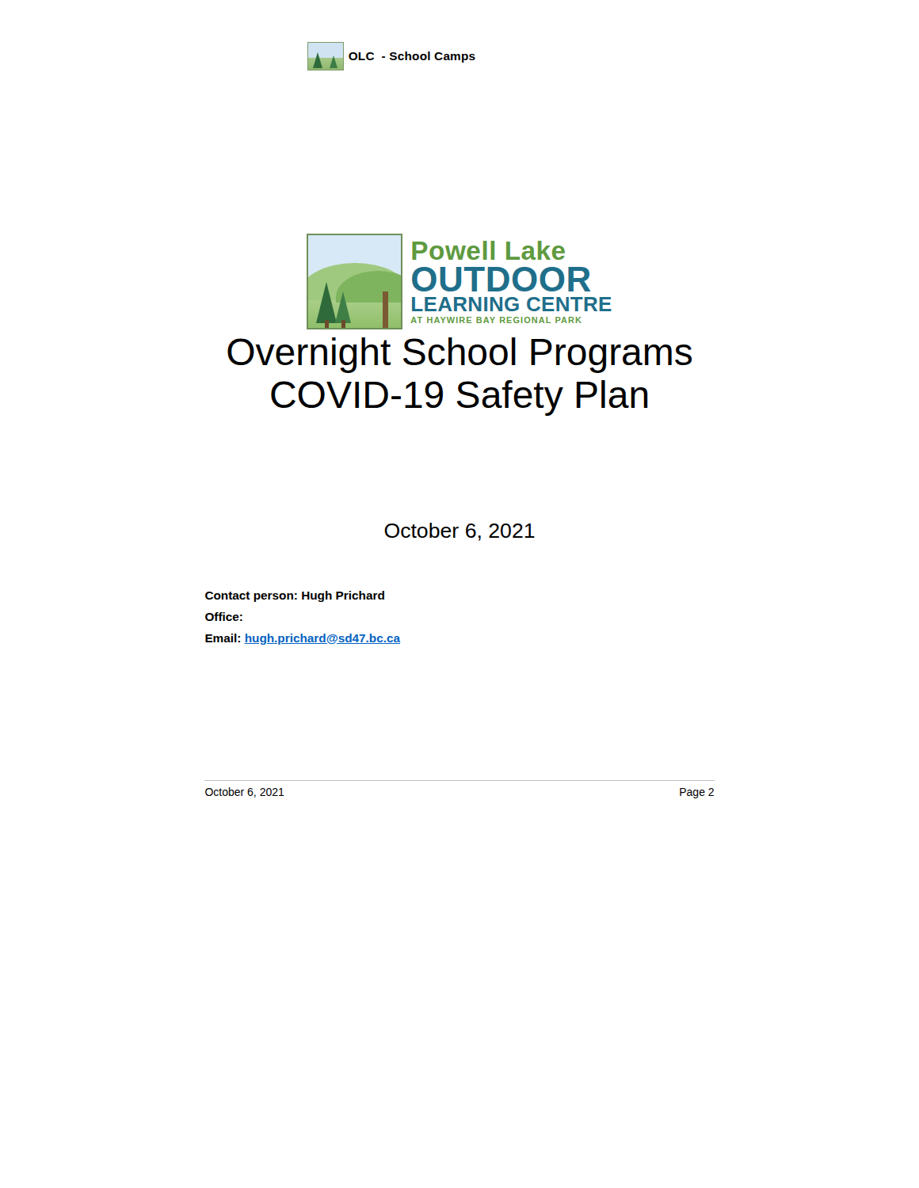OLC - School Camps
Powell Lake
OUTDOOR
LEARNING CENTRE
AT HAYWIRE BAY REGIONAL PARK
Overnight School Programs
COVID-19 Safety Plan
October 6, 2021
Contact person: Hugh Prichard
Office:
Email: hugh.prichard@sd47.bc.ca
October 6, 2021
Page 2